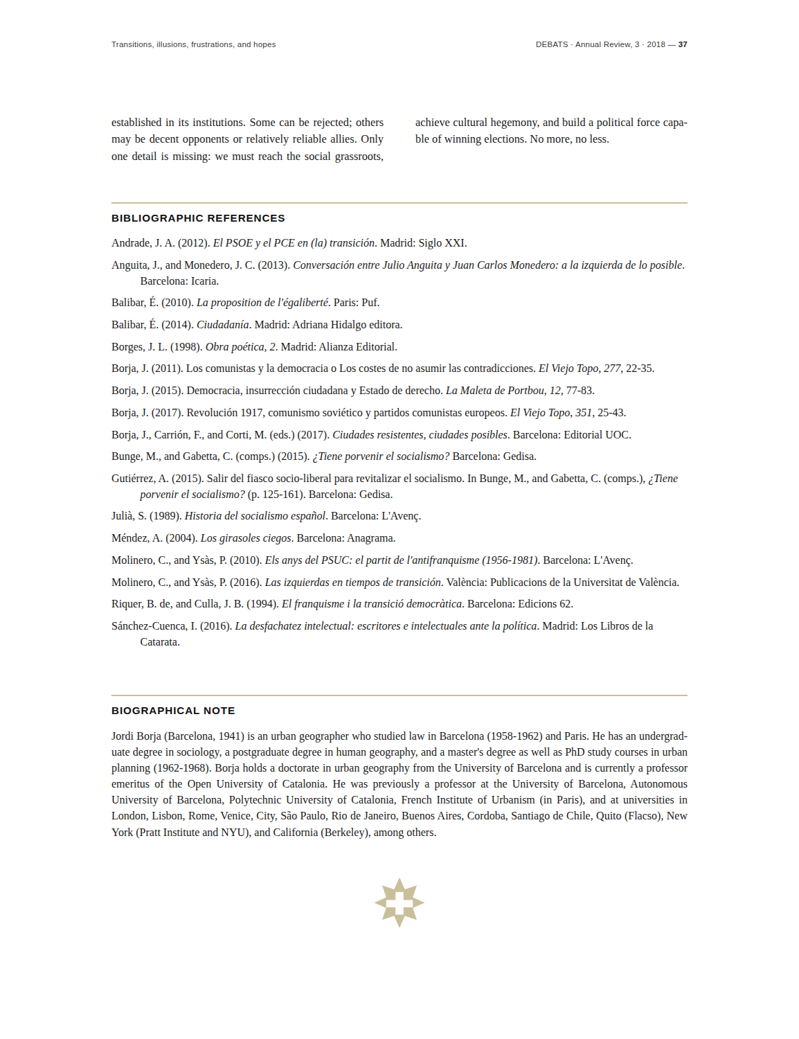Transitions, illusions, frustrations, and hopes DEBATS · Annual Review, 3 · 2018 — 37
established in its institutions. Some can be rejected; others may be decent opponents or relatively reliable allies. Only one detail is missing: we must reach the social grassroots, achieve cultural hegemony, and build a political force capable of winning elections. No more, no less.
Bibliographic references
Andrade, J. A. (2012). El PSOE y el PCE en (la) transición. Madrid: Siglo XXI.
Anguita, J., and Monedero, J. C. (2013). Conversación entre Julio Anguita y Juan Carlos Monedero: a la izquierda de lo posible. Barcelona: Icaria.
Balibar, É. (2010). La proposition de l'égaliberté. Paris: Puf.
Balibar, É. (2014). Ciudadanía. Madrid: Adriana Hidalgo editora.
Borges, J. L. (1998). Obra poética, 2. Madrid: Alianza Editorial.
Borja, J. (2011). Los comunistas y la democracia o Los costes de no asumir las contradicciones. El Viejo Topo, 277, 22-35.
Borja, J. (2015). Democracia, insurrección ciudadana y Estado de derecho. La Maleta de Portbou, 12, 77-83.
Borja, J. (2017). Revolución 1917, comunismo soviético y partidos comunistas europeos. El Viejo Topo, 351, 25-43.
Borja, J., Carrión, F., and Corti, M. (eds.) (2017). Ciudades resistentes, ciudades posibles. Barcelona: Editorial UOC.
Bunge, M., and Gabetta, C. (comps.) (2015). ¿Tiene porvenir el socialismo? Barcelona: Gedisa.
Gutiérrez, A. (2015). Salir del fiasco socio-liberal para revitalizar el socialismo. In Bunge, M., and Gabetta, C. (comps.), ¿Tiene porvenir el socialismo? (p. 125-161). Barcelona: Gedisa.
Julià, S. (1989). Historia del socialismo español. Barcelona: L'Avenç.
Méndez, A. (2004). Los girasoles ciegos. Barcelona: Anagrama.
Molinero, C., and Ysàs, P. (2010). Els anys del PSUC: el partit de l'antifranquisme (1956-1981). Barcelona: L'Avenç.
Molinero, C., and Ysàs, P. (2016). Las izquierdas en tiempos de transición. València: Publicacions de la Universitat de València.
Riquer, B. de, and Culla, J. B. (1994). El franquisme i la transició democràtica. Barcelona: Edicions 62.
Sánchez-Cuenca, I. (2016). La desfachatez intelectual: escritores e intelectuales ante la política. Madrid: Los Libros de la Catarata.
Biographical note
Jordi Borja (Barcelona, 1941) is an urban geographer who studied law in Barcelona (1958-1962) and Paris. He has an undergraduate degree in sociology, a postgraduate degree in human geography, and a master's degree as well as PhD study courses in urban planning (1962-1968). Borja holds a doctorate in urban geography from the University of Barcelona and is currently a professor emeritus of the Open University of Catalonia. He was previously a professor at the University of Barcelona, Autonomous University of Barcelona, Polytechnic University of Catalonia, French Institute of Urbanism (in Paris), and at universities in London, Lisbon, Rome, Venice, City, São Paulo, Rio de Janeiro, Buenos Aires, Cordoba, Santiago de Chile, Quito (Flacso), New York (Pratt Institute and NYU), and California (Berkeley), among others.